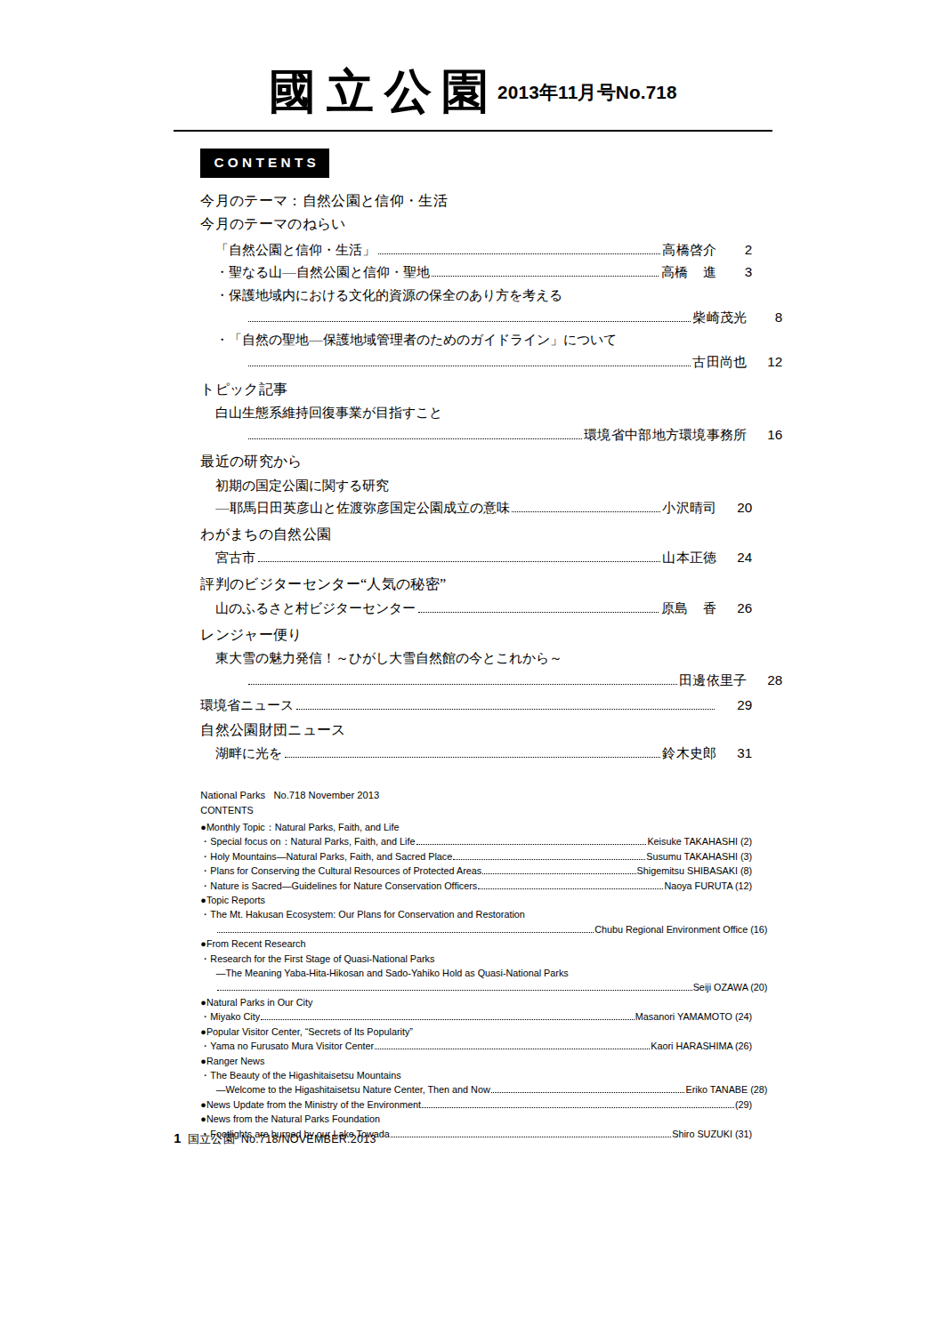國立公園 2013年11月号No.718
CONTENTS
今月のテーマ：自然公園と信仰・生活
今月のテーマのねらい
「自然公園と信仰・生活」 高橋啓介 2
・聖なる山—自然公園と信仰・聖地 高橋 進 3
・保護地域内における文化的資源の保全のあり方を考える
柴崎茂光 8
・「自然の聖地—保護地域管理者のためのガイドライン」について
古田尚也 12
トピック記事
白山生態系維持回復事業が目指すこと
環境省中部地方環境事務所 16
最近の研究から
初期の国定公園に関する研究
—耶馬日田英彦山と佐渡弥彦国定公園成立の意味 小沢晴司 20
わがまちの自然公園
宮古市 山本正徳 24
評判のビジターセンター“人気の秘密”
山のふるさと村ビジターセンター 原島 香 26
レンジャー便り
東大雪の魅力発信！～ひがし大雪自然館の今とこれから～
田邊依里子 28
環境省ニュース 29
自然公園財団ニュース
湖畔に光を 鈴木史郎 31
National Parks No.718 November 2013
CONTENTS
●Monthly Topic：Natural Parks, Faith, and Life
・Special focus on：Natural Parks, Faith, and Life Keisuke TAKAHASHI (2)
・Holy Mountains—Natural Parks, Faith, and Sacred Place Susumu TAKAHASHI (3)
・Plans for Conserving the Cultural Resources of Protected Areas Shigemitsu SHIBASAKI (8)
・Nature is Sacred—Guidelines for Nature Conservation Officers Naoya FURUTA (12)
●Topic Reports
・The Mt. Hakusan Ecosystem: Our Plans for Conservation and Restoration
Chubu Regional Environment Office (16)
●From Recent Research
・Research for the First Stage of Quasi-National Parks
—The Meaning Yaba-Hita-Hikosan and Sado-Yahiko Hold as Quasi-National Parks
Seiji OZAWA (20)
●Natural Parks in Our City
・Miyako City Masanori YAMAMOTO (24)
●Popular Visitor Center, “Secrets of Its Popularity”
・Yama no Furusato Mura Visitor Center Kaori HARASHIMA (26)
●Ranger News
・The Beauty of the Higashitaisetsu Mountains
—Welcome to the Higashitaisetsu Nature Center, Then and Now Eriko TANABE (28)
●News Update from the Ministry of the Environment (29)
●News from the Natural Parks Foundation
・Footlights are burned by our Lake Towada Shiro SUZUKI (31)
1国立公園 No.718/NOVEMBER.2013